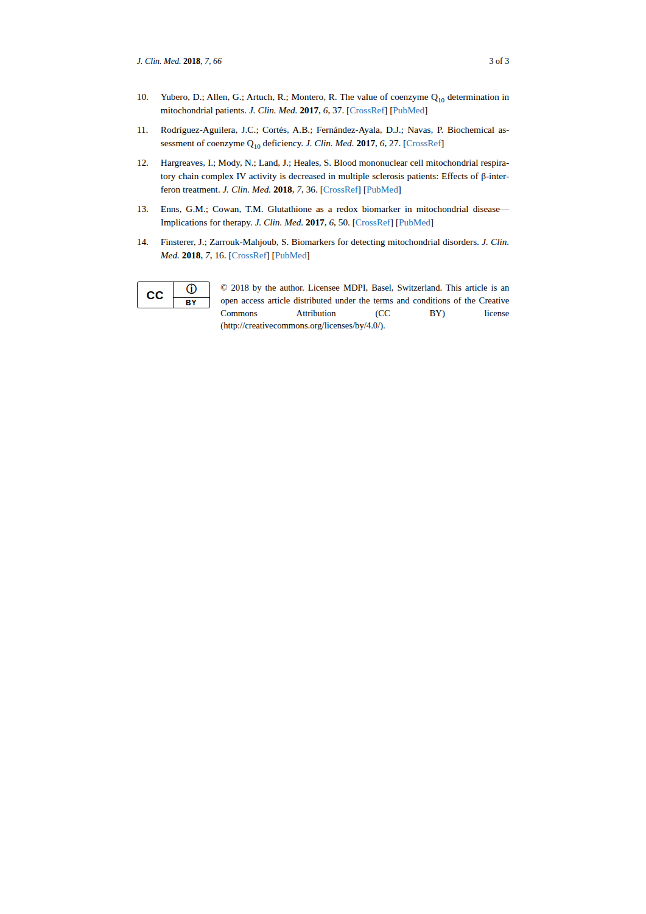J. Clin. Med. 2018, 7, 66
3 of 3
Yubero, D.; Allen, G.; Artuch, R.; Montero, R. The value of coenzyme Q10 determination in mitochondrial patients. J. Clin. Med. 2017, 6, 37. [CrossRef] [PubMed]
Rodríguez-Aguilera, J.C.; Cortés, A.B.; Fernández-Ayala, D.J.; Navas, P. Biochemical assessment of coenzyme Q10 deficiency. J. Clin. Med. 2017, 6, 27. [CrossRef]
Hargreaves, I.; Mody, N.; Land, J.; Heales, S. Blood mononuclear cell mitochondrial respiratory chain complex IV activity is decreased in multiple sclerosis patients: Effects of β-interferon treatment. J. Clin. Med. 2018, 7, 36. [CrossRef] [PubMed]
Enns, G.M.; Cowan, T.M. Glutathione as a redox biomarker in mitochondrial disease—Implications for therapy. J. Clin. Med. 2017, 6, 50. [CrossRef] [PubMed]
Finsterer, J.; Zarrouk-Mahjoub, S. Biomarkers for detecting mitochondrial disorders. J. Clin. Med. 2018, 7, 16. [CrossRef] [PubMed]
CC
ⓘ
BY
© 2018 by the author. Licensee MDPI, Basel, Switzerland. This article is an open access article distributed under the terms and conditions of the Creative Commons Attribution (CC BY) license (http://creativecommons.org/licenses/by/4.0/).